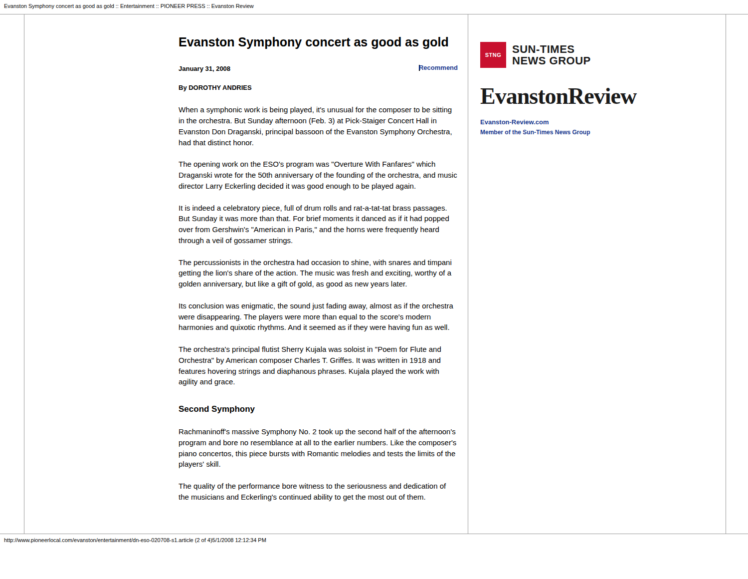Evanston Symphony concert as good as gold :: Entertainment :: PIONEER PRESS :: Evanston Review
Evanston Symphony concert as good as gold
January 31, 2008 Recommend
By DOROTHY ANDRIES
When a symphonic work is being played, it's unusual for the composer to be sitting in the orchestra. But Sunday afternoon (Feb. 3) at Pick-Staiger Concert Hall in Evanston Don Draganski, principal bassoon of the Evanston Symphony Orchestra, had that distinct honor.
The opening work on the ESO's program was "Overture With Fanfares" which Draganski wrote for the 50th anniversary of the founding of the orchestra, and music director Larry Eckerling decided it was good enough to be played again.
It is indeed a celebratory piece, full of drum rolls and rat-a-tat-tat brass passages. But Sunday it was more than that. For brief moments it danced as if it had popped over from Gershwin's "American in Paris," and the horns were frequently heard through a veil of gossamer strings.
The percussionists in the orchestra had occasion to shine, with snares and timpani getting the lion's share of the action. The music was fresh and exciting, worthy of a golden anniversary, but like a gift of gold, as good as new years later.
Its conclusion was enigmatic, the sound just fading away, almost as if the orchestra were disappearing. The players were more than equal to the score's modern harmonies and quixotic rhythms. And it seemed as if they were having fun as well.
The orchestra's principal flutist Sherry Kujala was soloist in "Poem for Flute and Orchestra" by American composer Charles T. Griffes. It was written in 1918 and features hovering strings and diaphanous phrases. Kujala played the work with agility and grace.
Second Symphony
Rachmaninoff's massive Symphony No. 2 took up the second half of the afternoon's program and bore no resemblance at all to the earlier numbers. Like the composer's piano concertos, this piece bursts with Romantic melodies and tests the limits of the players' skill.
The quality of the performance bore witness to the seriousness and dedication of the musicians and Eckerling's continued ability to get the most out of them.
STNG
SUN-TIMES
NEWS GROUP
EvanstonReview
Evanston-Review.com
Member of the Sun-Times News Group
http://www.pioneerlocal.com/evanston/entertainment/dn-eso-020708-s1.article (2 of 4)5/1/2008 12:12:34 PM